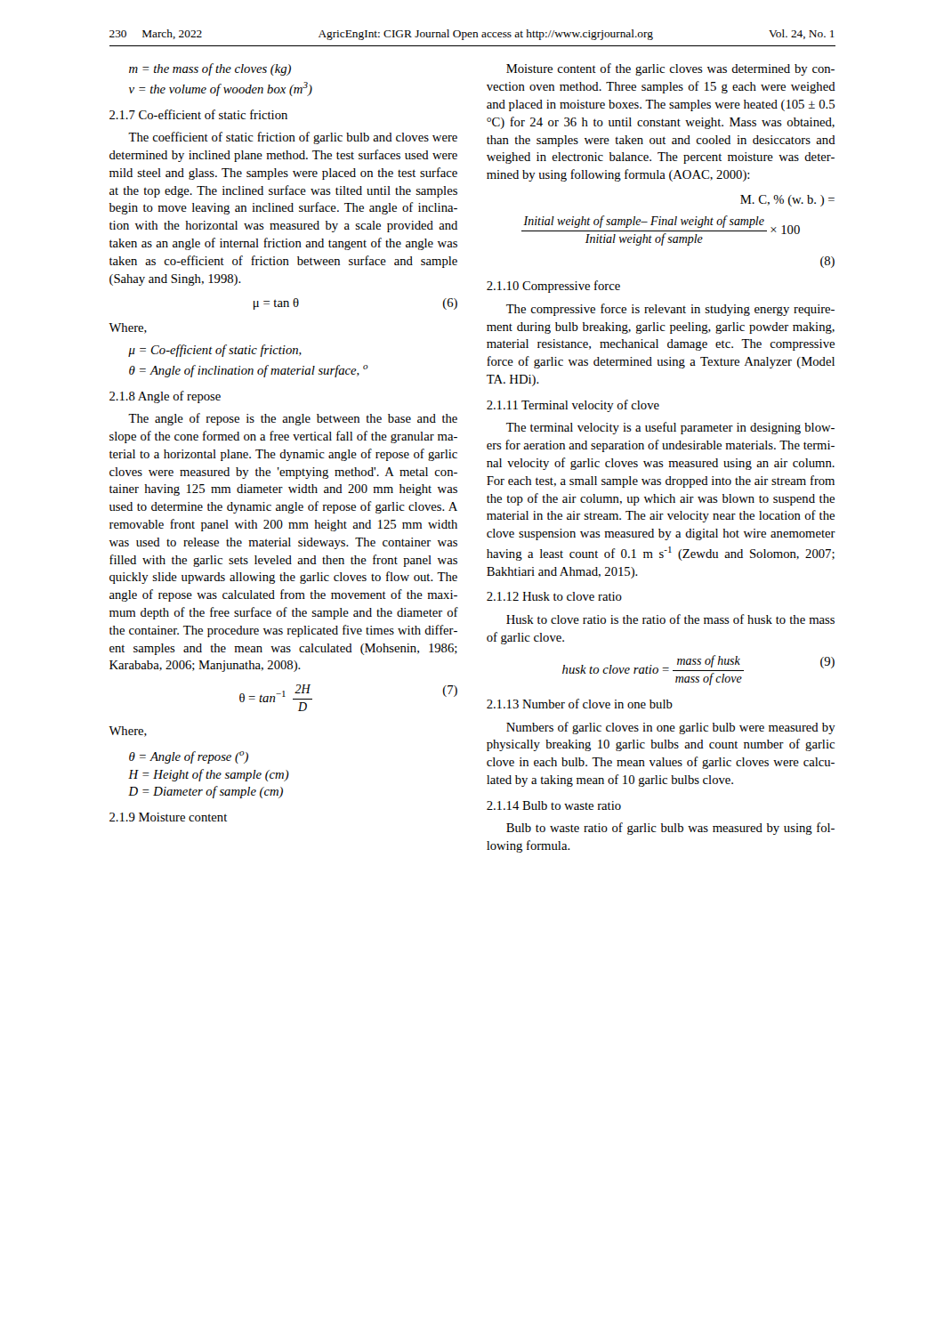230 March, 2022 AgricEngInt: CIGR Journal Open access at http://www.cigrjournal.org Vol. 24, No. 1
m = the mass of the cloves (kg) v = the volume of wooden box (m3)
2.1.7 Co-efficient of static friction
The coefficient of static friction of garlic bulb and cloves were determined by inclined plane method. The test surfaces used were mild steel and glass. The samples were placed on the test surface at the top edge. The inclined surface was tilted until the samples begin to move leaving an inclined surface. The angle of inclination with the horizontal was measured by a scale provided and taken as an angle of internal friction and tangent of the angle was taken as co-efficient of friction between surface and sample (Sahay and Singh, 1998).
μ = tan θ(6)
Where,
μ = Co-efficient of static friction, θ = Angle of inclination of material surface, o
2.1.8 Angle of repose
The angle of repose is the angle between the base and the slope of the cone formed on a free vertical fall of the granular material to a horizontal plane. The dynamic angle of repose of garlic cloves were measured by the 'emptying method'. A metal container having 125 mm diameter width and 200 mm height was used to determine the dynamic angle of repose of garlic cloves. A removable front panel with 200 mm height and 125 mm width was used to release the material sideways. The container was filled with the garlic sets leveled and then the front panel was quickly slide upwards allowing the garlic cloves to flow out. The angle of repose was calculated from the movement of the maximum depth of the free surface of the sample and the diameter of the container. The procedure was replicated five times with different samples and the mean was calculated (Mohsenin, 1986; Karababa, 2006; Manjunatha, 2008).
θ = tan−1 2H D(7)
Where,
θ = Angle of repose (o) H = Height of the sample (cm) D = Diameter of sample (cm)
2.1.9 Moisture content
Moisture content of the garlic cloves was determined by convection oven method. Three samples of 15 g each were weighed and placed in moisture boxes. The samples were heated (105 ± 0.5 °C) for 24 or 36 h to until constant weight. Mass was obtained, than the samples were taken out and cooled in desiccators and weighed in electronic balance. The percent moisture was determined by using following formula (AOAC, 2000):
M. C, % (w. b. ) =
Initial weight of sample– Final weight of sample Initial weight of sample × 100
(8)
2.1.10 Compressive force
The compressive force is relevant in studying energy requirement during bulb breaking, garlic peeling, garlic powder making, material resistance, mechanical damage etc. The compressive force of garlic was determined using a Texture Analyzer (Model TA. HDi).
2.1.11 Terminal velocity of clove
The terminal velocity is a useful parameter in designing blowers for aeration and separation of undesirable materials. The terminal velocity of garlic cloves was measured using an air column. For each test, a small sample was dropped into the air stream from the top of the air column, up which air was blown to suspend the material in the air stream. The air velocity near the location of the clove suspension was measured by a digital hot wire anemometer having a least count of 0.1 m s-1 (Zewdu and Solomon, 2007; Bakhtiari and Ahmad, 2015).
2.1.12 Husk to clove ratio
Husk to clove ratio is the ratio of the mass of husk to the mass of garlic clove.
husk to clove ratio = mass of husk mass of clove(9)
2.1.13 Number of clove in one bulb
Numbers of garlic cloves in one garlic bulb were measured by physically breaking 10 garlic bulbs and count number of garlic clove in each bulb. The mean values of garlic cloves were calculated by a taking mean of 10 garlic bulbs clove.
2.1.14 Bulb to waste ratio
Bulb to waste ratio of garlic bulb was measured by using following formula.